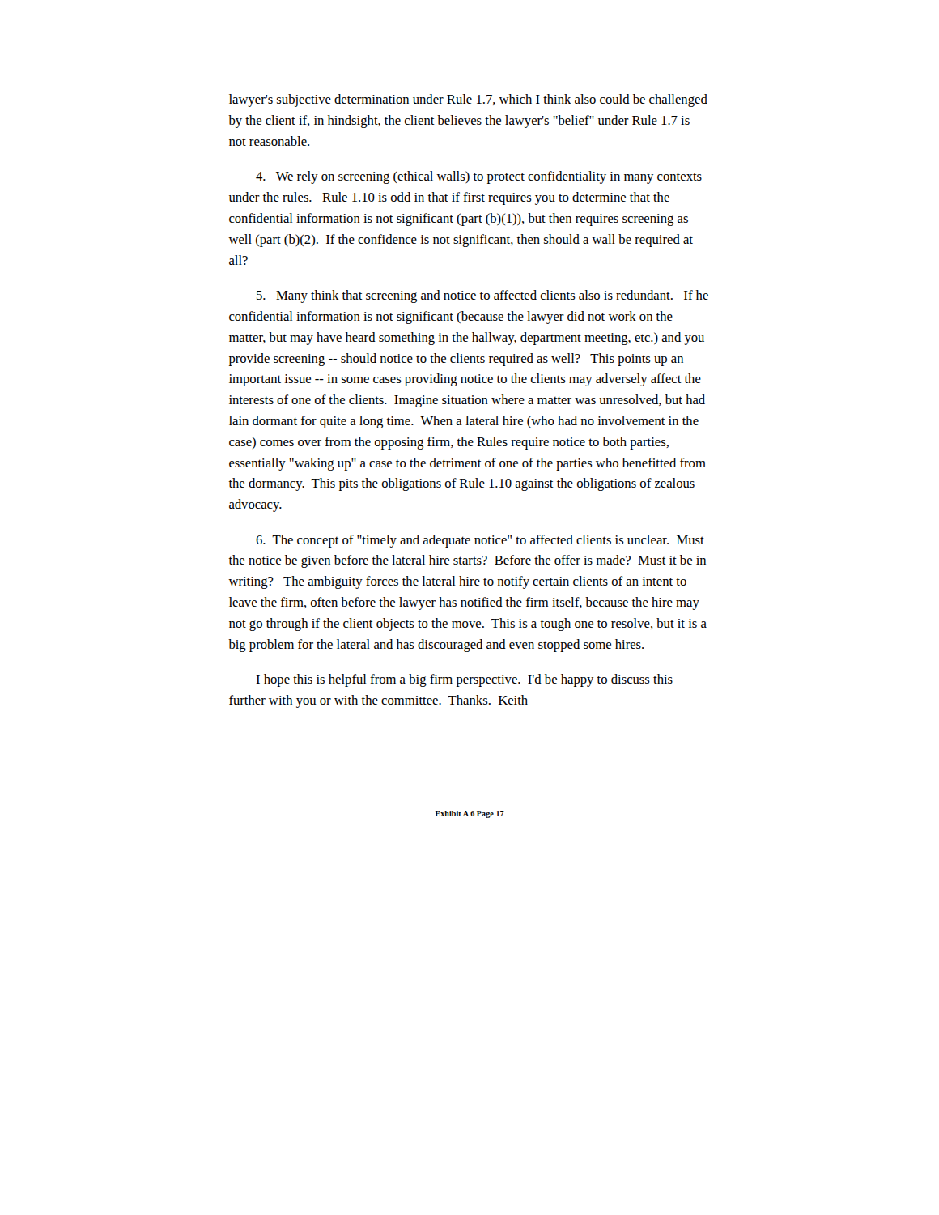lawyer's subjective determination under Rule 1.7, which I think also could be challenged by the client if, in hindsight, the client believes the lawyer's "belief" under Rule 1.7 is not reasonable.
4. We rely on screening (ethical walls) to protect confidentiality in many contexts under the rules. Rule 1.10 is odd in that if first requires you to determine that the confidential information is not significant (part (b)(1)), but then requires screening as well (part (b)(2). If the confidence is not significant, then should a wall be required at all?
5. Many think that screening and notice to affected clients also is redundant. If he confidential information is not significant (because the lawyer did not work on the matter, but may have heard something in the hallway, department meeting, etc.) and you provide screening -- should notice to the clients required as well? This points up an important issue -- in some cases providing notice to the clients may adversely affect the interests of one of the clients. Imagine situation where a matter was unresolved, but had lain dormant for quite a long time. When a lateral hire (who had no involvement in the case) comes over from the opposing firm, the Rules require notice to both parties, essentially "waking up" a case to the detriment of one of the parties who benefitted from the dormancy. This pits the obligations of Rule 1.10 against the obligations of zealous advocacy.
6. The concept of "timely and adequate notice" to affected clients is unclear. Must the notice be given before the lateral hire starts? Before the offer is made? Must it be in writing? The ambiguity forces the lateral hire to notify certain clients of an intent to leave the firm, often before the lawyer has notified the firm itself, because the hire may not go through if the client objects to the move. This is a tough one to resolve, but it is a big problem for the lateral and has discouraged and even stopped some hires.
I hope this is helpful from a big firm perspective. I'd be happy to discuss this further with you or with the committee. Thanks. Keith
Exhibit A 6 Page 17